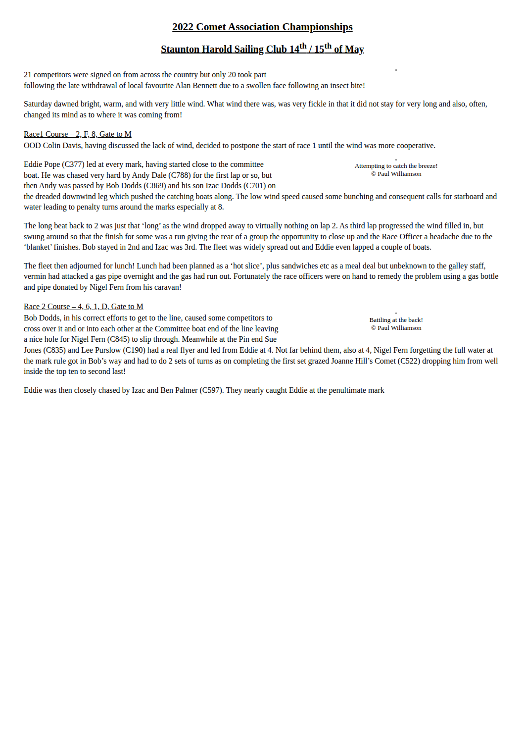2022 Comet Association Championships
Staunton Harold Sailing Club 14th / 15th of May
21 competitors were signed on from across the country but only 20 took part following the late withdrawal of local favourite Alan Bennett due to a swollen face following an insect bite!
Saturday dawned bright, warm, and with very little wind. What wind there was, was very fickle in that it did not stay for very long and also, often, changed its mind as to where it was coming from!
Race1 Course – 2, F, 8, Gate to M
OOD Colin Davis, having discussed the lack of wind, decided to postpone the start of race 1 until the wind was more cooperative.
Attempting to catch the breeze!
© Paul Williamson
Eddie Pope (C377) led at every mark, having started close to the committee boat. He was chased very hard by Andy Dale (C788) for the first lap or so, but then Andy was passed by Bob Dodds (C869) and his son Izac Dodds (C701) on the dreaded downwind leg which pushed the catching boats along. The low wind speed caused some bunching and consequent calls for starboard and water leading to penalty turns around the marks especially at 8.
The long beat back to 2 was just that ‘long’ as the wind dropped away to virtually nothing on lap 2. As third lap progressed the wind filled in, but swung around so that the finish for some was a run giving the rear of a group the opportunity to close up and the Race Officer a headache due to the ‘blanket’ finishes. Bob stayed in 2nd and Izac was 3rd. The fleet was widely spread out and Eddie even lapped a couple of boats.
The fleet then adjourned for lunch! Lunch had been planned as a ‘hot slice’, plus sandwiches etc as a meal deal but unbeknown to the galley staff, vermin had attacked a gas pipe overnight and the gas had run out. Fortunately the race officers were on hand to remedy the problem using a gas bottle and pipe donated by Nigel Fern from his caravan!
Race 2 Course – 4, 6, 1, D, Gate to M
Battling at the back!
© Paul Williamson
Bob Dodds, in his correct efforts to get to the line, caused some competitors to cross over it and or into each other at the Committee boat end of the line leaving a nice hole for Nigel Fern (C845) to slip through. Meanwhile at the Pin end Sue Jones (C835) and Lee Purslow (C190) had a real flyer and led from Eddie at 4. Not far behind them, also at 4, Nigel Fern forgetting the full water at the mark rule got in Bob’s way and had to do 2 sets of turns as on completing the first set grazed Joanne Hill’s Comet (C522) dropping him from well inside the top ten to second last!
Eddie was then closely chased by Izac and Ben Palmer (C597). They nearly caught Eddie at the penultimate mark